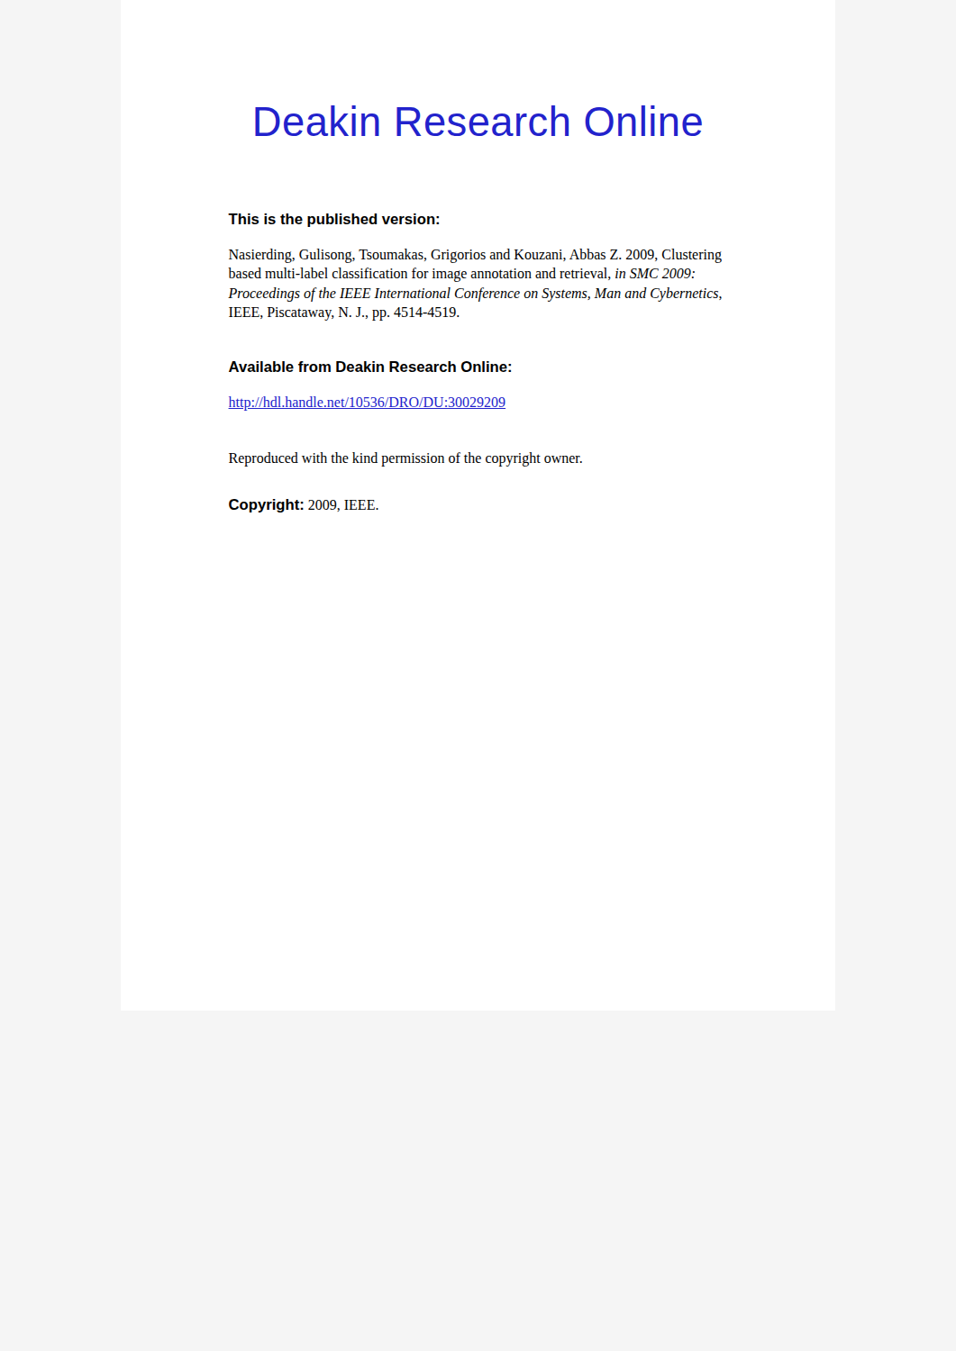Deakin Research Online
This is the published version:
Nasierding, Gulisong, Tsoumakas, Grigorios and Kouzani, Abbas Z. 2009, Clustering based multi-label classification for image annotation and retrieval, in SMC 2009: Proceedings of the IEEE International Conference on Systems, Man and Cybernetics, IEEE, Piscataway, N. J., pp. 4514-4519.
Available from Deakin Research Online:
http://hdl.handle.net/10536/DRO/DU:30029209
Reproduced with the kind permission of the copyright owner.
Copyright: 2009, IEEE.